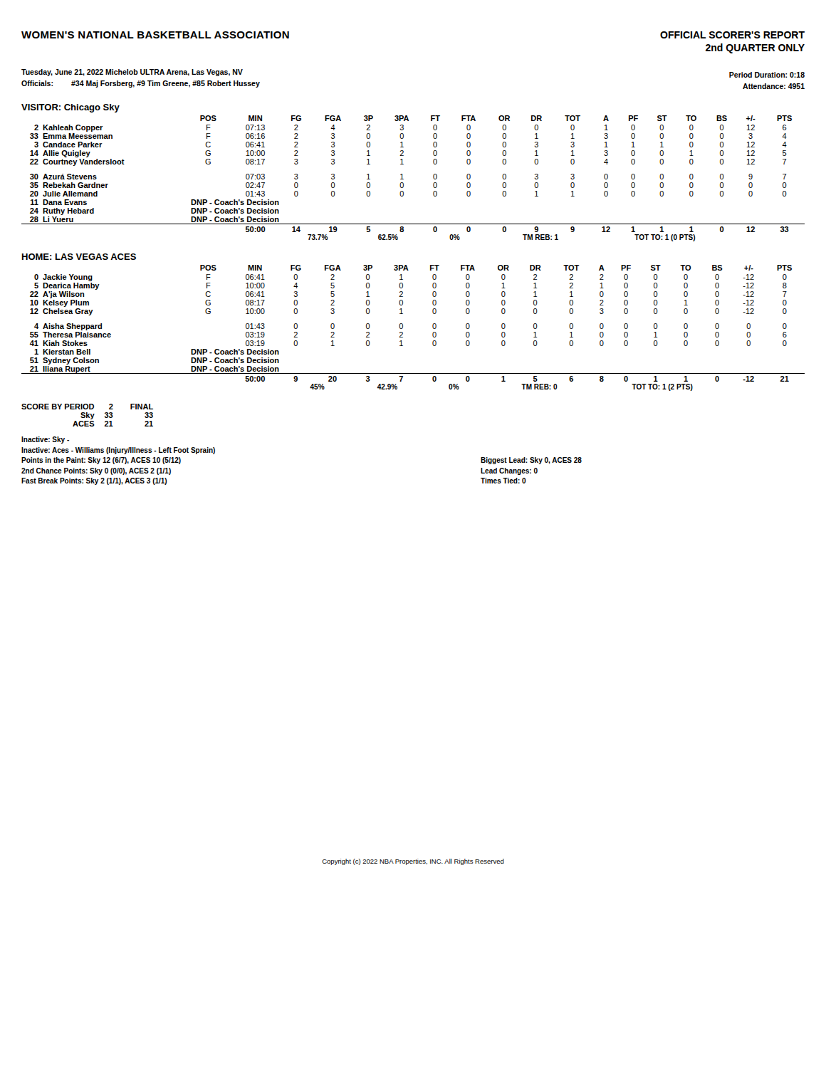WOMEN'S NATIONAL BASKETBALL ASSOCIATION
OFFICIAL SCORER'S REPORT
2nd QUARTER ONLY
Tuesday, June 21, 2022 Michelob ULTRA Arena, Las Vegas, NV
Officials:#34 Maj Forsberg, #9 Tim Greene, #85 Robert Hussey
Period Duration: 0:18
Attendance: 4951
VISITOR: Chicago Sky
| | | POS | MIN | FG | FGA | 3P | 3PA | FT | FTA | OR | DR | TOT | A | PF | ST | TO | BS | +/- | PTS |
| --- | --- | --- | --- | --- | --- | --- | --- | --- | --- | --- | --- | --- | --- | --- | --- | --- | --- | --- | --- |
| 2 | Kahleah Copper | F | 07:13 | 2 | 4 | 2 | 3 | 0 | 0 | 0 | 0 | 0 | 1 | 0 | 0 | 0 | 0 | 12 | 6 |
| 33 | Emma Meesseman | F | 06:16 | 2 | 3 | 0 | 0 | 0 | 0 | 0 | 1 | 1 | 3 | 0 | 0 | 0 | 0 | 3 | 4 |
| 3 | Candace Parker | C | 06:41 | 2 | 3 | 0 | 1 | 0 | 0 | 0 | 3 | 3 | 1 | 1 | 1 | 0 | 0 | 12 | 4 |
| 14 | Allie Quigley | G | 10:00 | 2 | 3 | 1 | 2 | 0 | 0 | 0 | 1 | 1 | 3 | 0 | 0 | 1 | 0 | 12 | 5 |
| 22 | Courtney Vandersloot | G | 08:17 | 3 | 3 | 1 | 1 | 0 | 0 | 0 | 0 | 0 | 4 | 0 | 0 | 0 | 0 | 12 | 7 |
| 30 | Azurá Stevens | | 07:03 | 3 | 3 | 1 | 1 | 0 | 0 | 0 | 3 | 3 | 0 | 0 | 0 | 0 | 0 | 9 | 7 |
| 35 | Rebekah Gardner | | 02:47 | 0 | 0 | 0 | 0 | 0 | 0 | 0 | 0 | 0 | 0 | 0 | 0 | 0 | 0 | 0 | 0 |
| 20 | Julie Allemand | | 01:43 | 0 | 0 | 0 | 0 | 0 | 0 | 0 | 1 | 1 | 0 | 0 | 0 | 0 | 0 | 0 | 0 |
| 11 | Dana Evans | DNP - Coach's Decision |
| 24 | Ruthy Hebard | DNP - Coach's Decision |
| 28 | Li Yueru | DNP - Coach's Decision |
| | | | 50:00 | 14 | 19 | 5 | 8 | 0 | 0 | 0 | 9 | 9 | 12 | 1 | 1 | 1 | 0 | 12 | 33 |
| | | | | 73.7% | 62.5% | 0% | TM REB: 1 | TOT TO: 1 (0 PTS) | | |
HOME: LAS VEGAS ACES
| | | POS | MIN | FG | FGA | 3P | 3PA | FT | FTA | OR | DR | TOT | A | PF | ST | TO | BS | +/- | PTS |
| --- | --- | --- | --- | --- | --- | --- | --- | --- | --- | --- | --- | --- | --- | --- | --- | --- | --- | --- | --- |
| 0 | Jackie Young | F | 06:41 | 0 | 2 | 0 | 1 | 0 | 0 | 0 | 2 | 2 | 2 | 0 | 0 | 0 | 0 | -12 | 0 |
| 5 | Dearica Hamby | F | 10:00 | 4 | 5 | 0 | 0 | 0 | 0 | 1 | 1 | 2 | 1 | 0 | 0 | 0 | 0 | -12 | 8 |
| 22 | A'ja Wilson | C | 06:41 | 3 | 5 | 1 | 2 | 0 | 0 | 0 | 1 | 1 | 0 | 0 | 0 | 0 | 0 | -12 | 7 |
| 10 | Kelsey Plum | G | 08:17 | 0 | 2 | 0 | 0 | 0 | 0 | 0 | 0 | 0 | 2 | 0 | 0 | 1 | 0 | -12 | 0 |
| 12 | Chelsea Gray | G | 10:00 | 0 | 3 | 0 | 1 | 0 | 0 | 0 | 0 | 0 | 3 | 0 | 0 | 0 | 0 | -12 | 0 |
| 4 | Aisha Sheppard | | 01:43 | 0 | 0 | 0 | 0 | 0 | 0 | 0 | 0 | 0 | 0 | 0 | 0 | 0 | 0 | 0 | 0 |
| 55 | Theresa Plaisance | | 03:19 | 2 | 2 | 2 | 2 | 0 | 0 | 0 | 1 | 1 | 0 | 0 | 1 | 0 | 0 | 0 | 6 |
| 41 | Kiah Stokes | | 03:19 | 0 | 1 | 0 | 1 | 0 | 0 | 0 | 0 | 0 | 0 | 0 | 0 | 0 | 0 | 0 | 0 |
| 1 | Kierstan Bell | DNP - Coach's Decision |
| 51 | Sydney Colson | DNP - Coach's Decision |
| 21 | Iliana Rupert | DNP - Coach's Decision |
| | | | 50:00 | 9 | 20 | 3 | 7 | 0 | 0 | 1 | 5 | 6 | 8 | 0 | 1 | 1 | 0 | -12 | 21 |
| | | | | 45% | 42.9% | 0% | TM REB: 0 | TOT TO: 1 (2 PTS) | | |
| SCORE BY PERIOD | 2 | FINAL |
| Sky | 33 | 33 |
| ACES | 21 | 21 |
| Inactive: Sky - Inactive: Aces - Williams (Injury/Illness - Left Foot Sprain) Points in the Paint: Sky 12 (6/7), ACES 10 (5/12) 2nd Chance Points: Sky 0 (0/0), ACES 2 (1/1) Fast Break Points: Sky 2 (1/1), ACES 3 (1/1) | Biggest Lead: Sky 0, ACES 28 Lead Changes: 0 Times Tied: 0 |
Copyright (c) 2022 NBA Properties, INC. All Rights Reserved